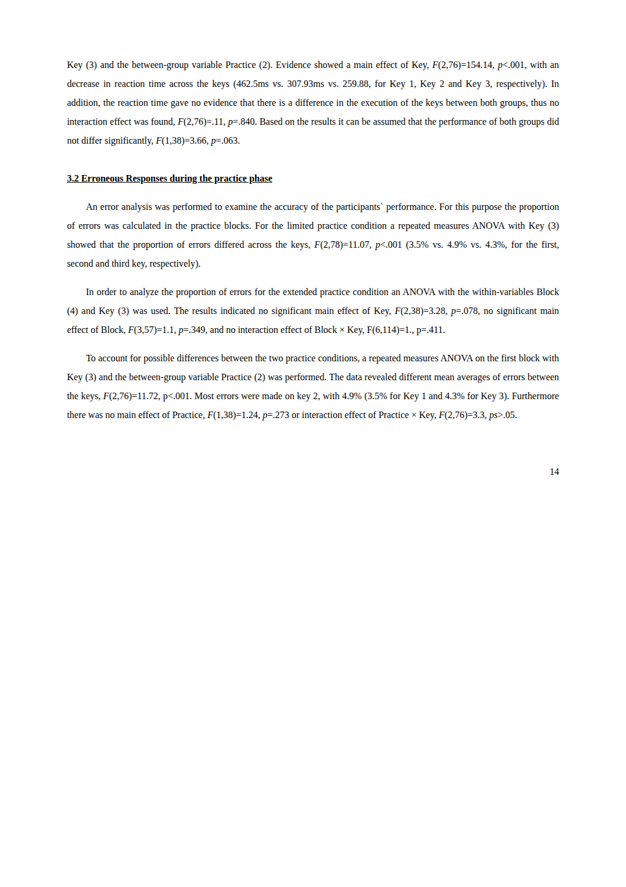Key (3) and the between-group variable Practice (2). Evidence showed a main effect of Key, F(2,76)=154.14, p<.001, with an decrease in reaction time across the keys (462.5ms vs. 307.93ms vs. 259.88, for Key 1, Key 2 and Key 3, respectively). In addition, the reaction time gave no evidence that there is a difference in the execution of the keys between both groups, thus no interaction effect was found, F(2,76)=.11, p=.840. Based on the results it can be assumed that the performance of both groups did not differ significantly, F(1,38)=3.66, p=.063.
3.2 Erroneous Responses during the practice phase
An error analysis was performed to examine the accuracy of the participants` performance. For this purpose the proportion of errors was calculated in the practice blocks. For the limited practice condition a repeated measures ANOVA with Key (3) showed that the proportion of errors differed across the keys, F(2,78)=11.07, p<.001 (3.5% vs. 4.9% vs. 4.3%, for the first, second and third key, respectively).
In order to analyze the proportion of errors for the extended practice condition an ANOVA with the within-variables Block (4) and Key (3) was used. The results indicated no significant main effect of Key, F(2,38)=3.28, p=.078, no significant main effect of Block, F(3,57)=1.1, p=.349, and no interaction effect of Block × Key, F(6,114)=1., p=.411.
To account for possible differences between the two practice conditions, a repeated measures ANOVA on the first block with Key (3) and the between-group variable Practice (2) was performed. The data revealed different mean averages of errors between the keys, F(2,76)=11.72, p<.001. Most errors were made on key 2, with 4.9% (3.5% for Key 1 and 4.3% for Key 3). Furthermore there was no main effect of Practice, F(1,38)=1.24, p=.273 or interaction effect of Practice × Key, F(2,76)=3.3, ps>.05.
14